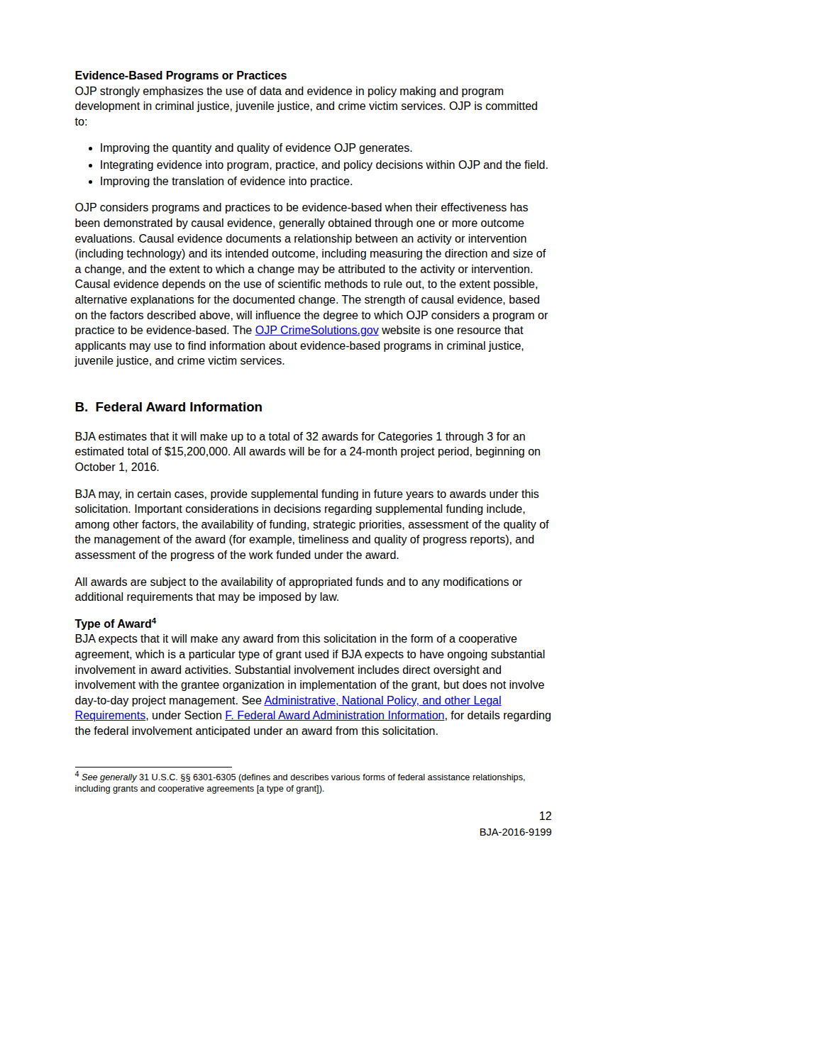Evidence-Based Programs or Practices
OJP strongly emphasizes the use of data and evidence in policy making and program development in criminal justice, juvenile justice, and crime victim services. OJP is committed to:
Improving the quantity and quality of evidence OJP generates.
Integrating evidence into program, practice, and policy decisions within OJP and the field.
Improving the translation of evidence into practice.
OJP considers programs and practices to be evidence-based when their effectiveness has been demonstrated by causal evidence, generally obtained through one or more outcome evaluations. Causal evidence documents a relationship between an activity or intervention (including technology) and its intended outcome, including measuring the direction and size of a change, and the extent to which a change may be attributed to the activity or intervention. Causal evidence depends on the use of scientific methods to rule out, to the extent possible, alternative explanations for the documented change. The strength of causal evidence, based on the factors described above, will influence the degree to which OJP considers a program or practice to be evidence-based. The OJP CrimeSolutions.gov website is one resource that applicants may use to find information about evidence-based programs in criminal justice, juvenile justice, and crime victim services.
B. Federal Award Information
BJA estimates that it will make up to a total of 32 awards for Categories 1 through 3 for an estimated total of $15,200,000. All awards will be for a 24-month project period, beginning on October 1, 2016.
BJA may, in certain cases, provide supplemental funding in future years to awards under this solicitation. Important considerations in decisions regarding supplemental funding include, among other factors, the availability of funding, strategic priorities, assessment of the quality of the management of the award (for example, timeliness and quality of progress reports), and assessment of the progress of the work funded under the award.
All awards are subject to the availability of appropriated funds and to any modifications or additional requirements that may be imposed by law.
Type of Award4
BJA expects that it will make any award from this solicitation in the form of a cooperative agreement, which is a particular type of grant used if BJA expects to have ongoing substantial involvement in award activities. Substantial involvement includes direct oversight and involvement with the grantee organization in implementation of the grant, but does not involve day-to-day project management. See Administrative, National Policy, and other Legal Requirements, under Section F. Federal Award Administration Information, for details regarding the federal involvement anticipated under an award from this solicitation.
4 See generally 31 U.S.C. §§ 6301-6305 (defines and describes various forms of federal assistance relationships, including grants and cooperative agreements [a type of grant]).
12
BJA-2016-9199